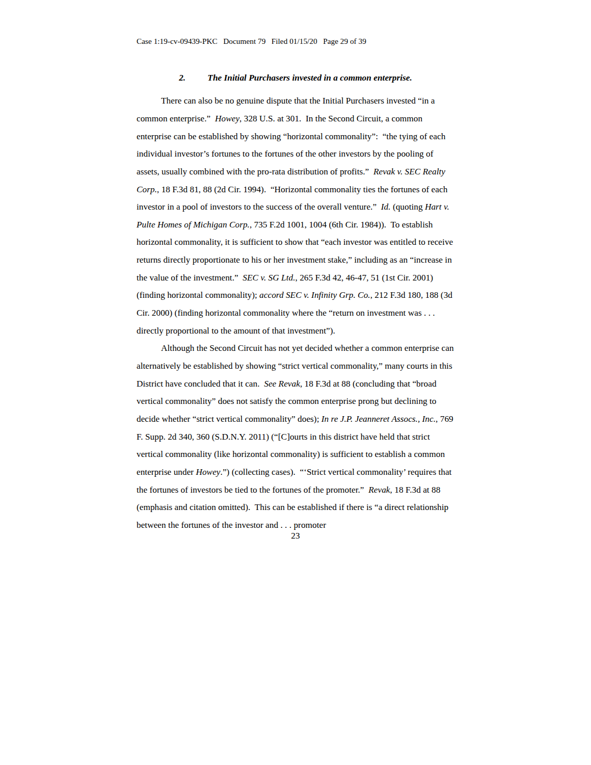Case 1:19-cv-09439-PKC Document 79 Filed 01/15/20 Page 29 of 39
2. The Initial Purchasers invested in a common enterprise.
There can also be no genuine dispute that the Initial Purchasers invested “in a common enterprise.” Howey, 328 U.S. at 301. In the Second Circuit, a common enterprise can be established by showing “horizontal commonality”: “the tying of each individual investor’s fortunes to the fortunes of the other investors by the pooling of assets, usually combined with the pro-rata distribution of profits.” Revak v. SEC Realty Corp., 18 F.3d 81, 88 (2d Cir. 1994). “Horizontal commonality ties the fortunes of each investor in a pool of investors to the success of the overall venture.” Id. (quoting Hart v. Pulte Homes of Michigan Corp., 735 F.2d 1001, 1004 (6th Cir. 1984)). To establish horizontal commonality, it is sufficient to show that “each investor was entitled to receive returns directly proportionate to his or her investment stake,” including as an “increase in the value of the investment.” SEC v. SG Ltd., 265 F.3d 42, 46-47, 51 (1st Cir. 2001) (finding horizontal commonality); accord SEC v. Infinity Grp. Co., 212 F.3d 180, 188 (3d Cir. 2000) (finding horizontal commonality where the “return on investment was . . . directly proportional to the amount of that investment”).
Although the Second Circuit has not yet decided whether a common enterprise can alternatively be established by showing “strict vertical commonality,” many courts in this District have concluded that it can. See Revak, 18 F.3d at 88 (concluding that “broad vertical commonality” does not satisfy the common enterprise prong but declining to decide whether “strict vertical commonality” does); In re J.P. Jeanneret Assocs., Inc., 769 F. Supp. 2d 340, 360 (S.D.N.Y. 2011) (“[C]ourts in this district have held that strict vertical commonality (like horizontal commonality) is sufficient to establish a common enterprise under Howey.”) (collecting cases). “‘Strict vertical commonality’ requires that the fortunes of investors be tied to the fortunes of the promoter.” Revak, 18 F.3d at 88 (emphasis and citation omitted). This can be established if there is “a direct relationship between the fortunes of the investor and . . . promoter
23